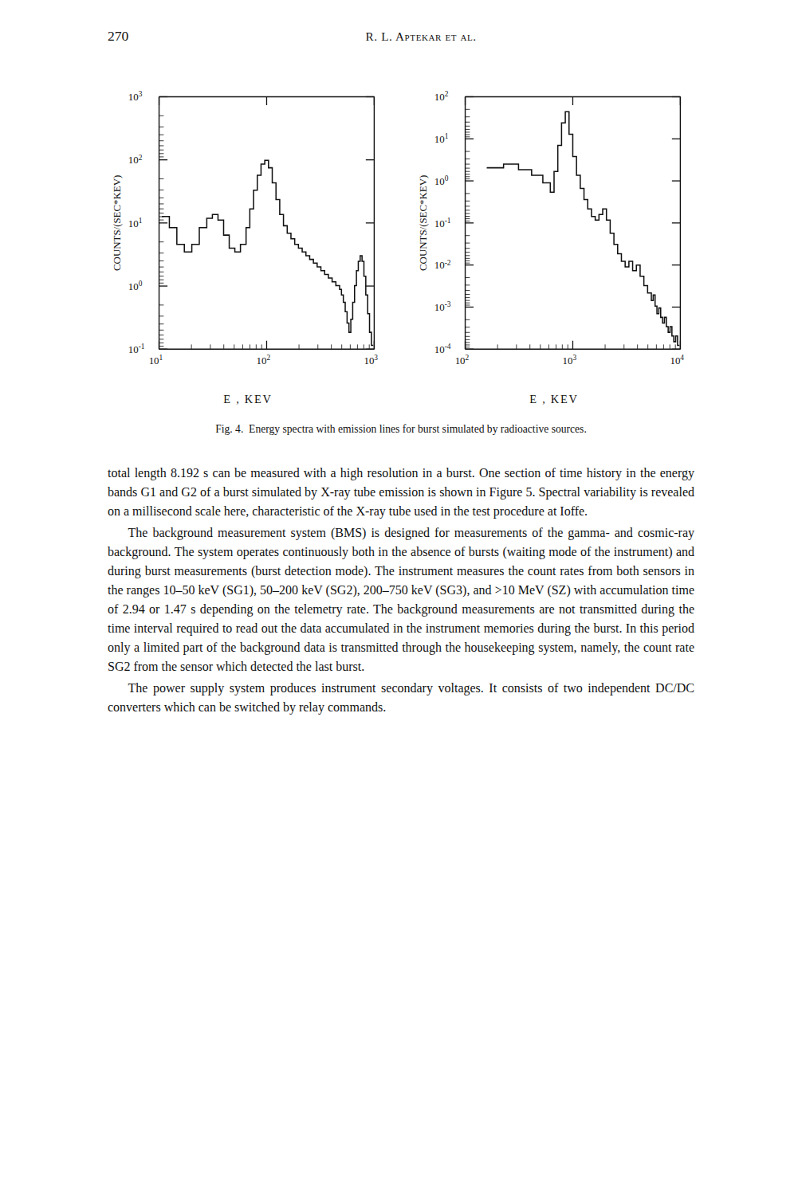270 R. L. Aptekar et al.
103 102 101 100 10-1 101 102 103 COUNTS/(SEC*KEV)
E , KEV
102 101 100 10-1 10-2 10-3 10-4 102 103 104 COUNTS/(SEC*KEV)
E , KEV
Fig. 4. Energy spectra with emission lines for burst simulated by radioactive sources.
total length 8.192 s can be measured with a high resolution in a burst. One section of time history in the energy bands G1 and G2 of a burst simulated by X-ray tube emission is shown in Figure 5. Spectral variability is revealed on a millisecond scale here, characteristic of the X-ray tube used in the test procedure at Ioffe.
The background measurement system (BMS) is designed for measurements of the gamma- and cosmic-ray background. The system operates continuously both in the absence of bursts (waiting mode of the instrument) and during burst measurements (burst detection mode). The instrument measures the count rates from both sensors in the ranges 10–50 keV (SG1), 50–200 keV (SG2), 200–750 keV (SG3), and >10 MeV (SZ) with accumulation time of 2.94 or 1.47 s depending on the telemetry rate. The background measurements are not transmitted during the time interval required to read out the data accumulated in the instrument memories during the burst. In this period only a limited part of the background data is transmitted through the housekeeping system, namely, the count rate SG2 from the sensor which detected the last burst.
The power supply system produces instrument secondary voltages. It consists of two independent DC/DC converters which can be switched by relay commands.